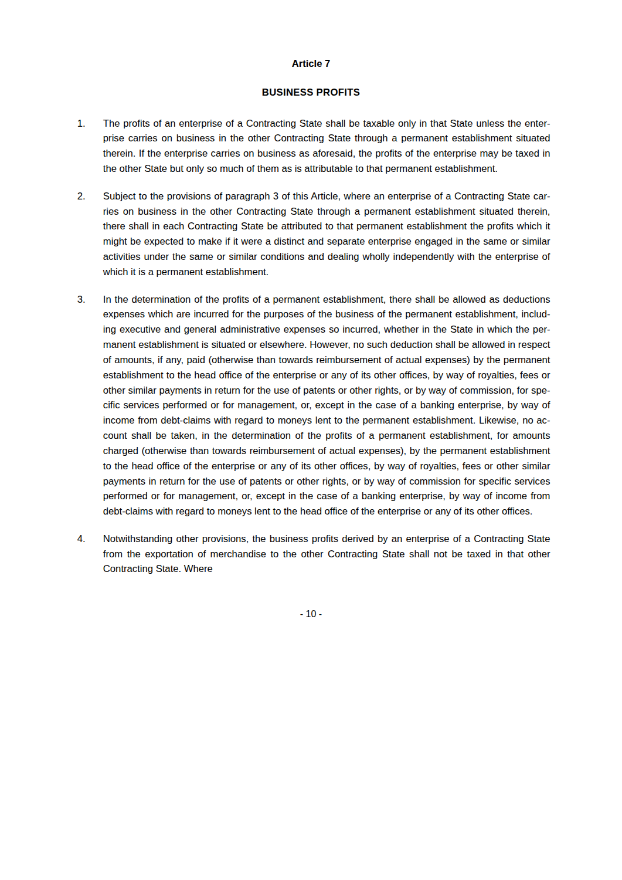Article 7
BUSINESS PROFITS
The profits of an enterprise of a Contracting State shall be taxable only in that State unless the enterprise carries on business in the other Contracting State through a permanent establishment situated therein. If the enterprise carries on business as aforesaid, the profits of the enterprise may be taxed in the other State but only so much of them as is attributable to that permanent establishment.
Subject to the provisions of paragraph 3 of this Article, where an enterprise of a Contracting State carries on business in the other Contracting State through a permanent establishment situated therein, there shall in each Contracting State be attributed to that permanent establishment the profits which it might be expected to make if it were a distinct and separate enterprise engaged in the same or similar activities under the same or similar conditions and dealing wholly independently with the enterprise of which it is a permanent establishment.
In the determination of the profits of a permanent establishment, there shall be allowed as deductions expenses which are incurred for the purposes of the business of the permanent establishment, including executive and general administrative expenses so incurred, whether in the State in which the permanent establishment is situated or elsewhere. However, no such deduction shall be allowed in respect of amounts, if any, paid (otherwise than towards reimbursement of actual expenses) by the permanent establishment to the head office of the enterprise or any of its other offices, by way of royalties, fees or other similar payments in return for the use of patents or other rights, or by way of commission, for specific services performed or for management, or, except in the case of a banking enterprise, by way of income from debt-claims with regard to moneys lent to the permanent establishment. Likewise, no account shall be taken, in the determination of the profits of a permanent establishment, for amounts charged (otherwise than towards reimbursement of actual expenses), by the permanent establishment to the head office of the enterprise or any of its other offices, by way of royalties, fees or other similar payments in return for the use of patents or other rights, or by way of commission for specific services performed or for management, or, except in the case of a banking enterprise, by way of income from debt-claims with regard to moneys lent to the head office of the enterprise or any of its other offices.
Notwithstanding other provisions, the business profits derived by an enterprise of a Contracting State from the exportation of merchandise to the other Contracting State shall not be taxed in that other Contracting State. Where
- 10 -